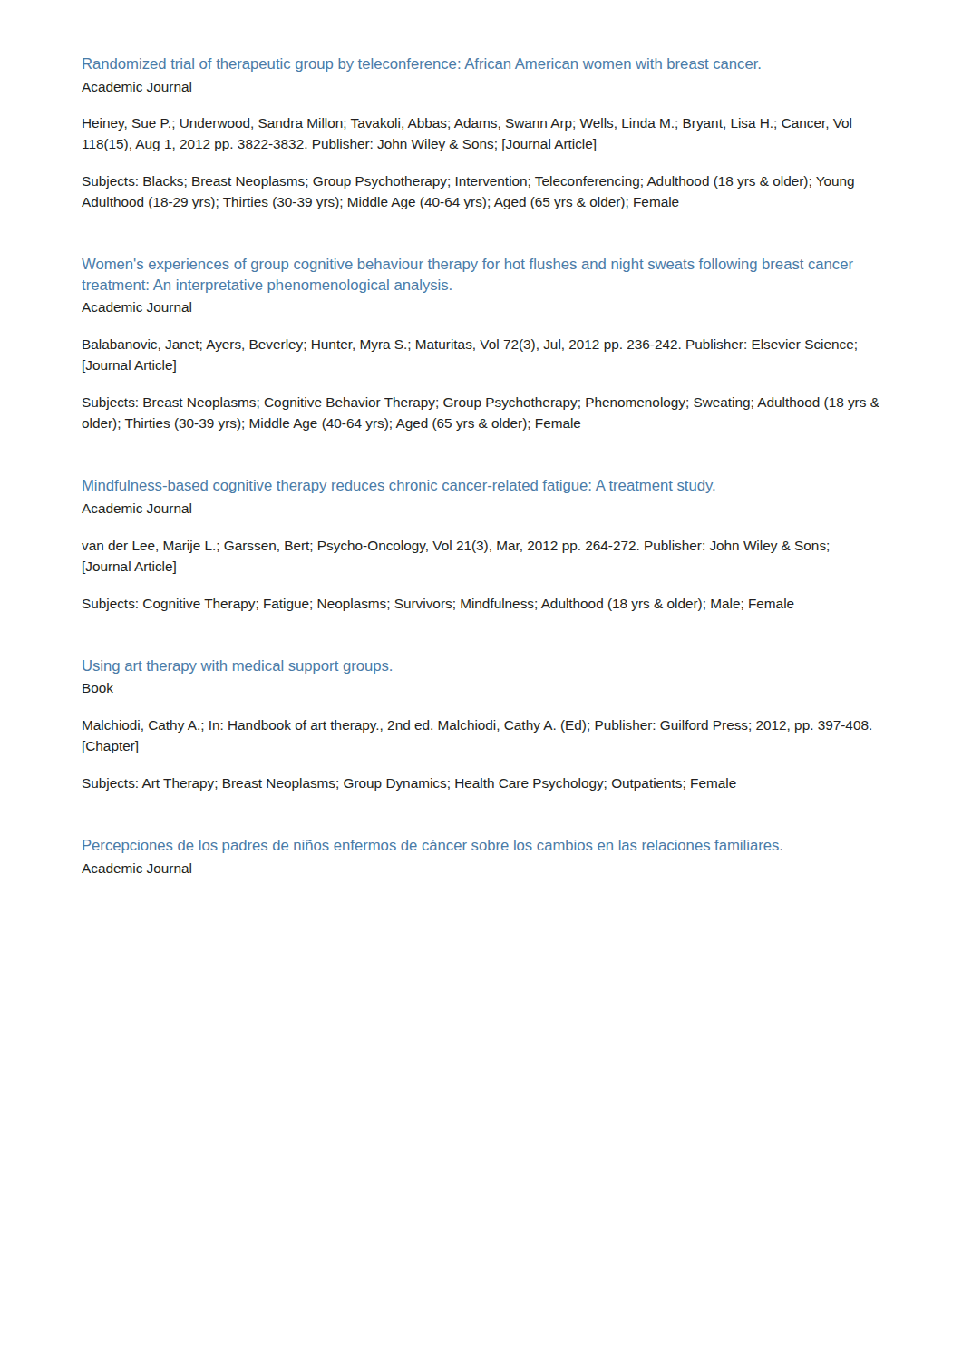Randomized trial of therapeutic group by teleconference: African American women with breast cancer.
Academic Journal
Heiney, Sue P.; Underwood, Sandra Millon; Tavakoli, Abbas; Adams, Swann Arp; Wells, Linda M.; Bryant, Lisa H.; Cancer, Vol 118(15), Aug 1, 2012 pp. 3822-3832. Publisher: John Wiley & Sons; [Journal Article]
Subjects: Blacks; Breast Neoplasms; Group Psychotherapy; Intervention; Teleconferencing; Adulthood (18 yrs & older); Young Adulthood (18-29 yrs); Thirties (30-39 yrs); Middle Age (40-64 yrs); Aged (65 yrs & older); Female
Women's experiences of group cognitive behaviour therapy for hot flushes and night sweats following breast cancer treatment: An interpretative phenomenological analysis.
Academic Journal
Balabanovic, Janet; Ayers, Beverley; Hunter, Myra S.; Maturitas, Vol 72(3), Jul, 2012 pp. 236-242. Publisher: Elsevier Science; [Journal Article]
Subjects: Breast Neoplasms; Cognitive Behavior Therapy; Group Psychotherapy; Phenomenology; Sweating; Adulthood (18 yrs & older); Thirties (30-39 yrs); Middle Age (40-64 yrs); Aged (65 yrs & older); Female
Mindfulness-based cognitive therapy reduces chronic cancer-related fatigue: A treatment study.
Academic Journal
van der Lee, Marije L.; Garssen, Bert; Psycho-Oncology, Vol 21(3), Mar, 2012 pp. 264-272. Publisher: John Wiley & Sons; [Journal Article]
Subjects: Cognitive Therapy; Fatigue; Neoplasms; Survivors; Mindfulness; Adulthood (18 yrs & older); Male; Female
Using art therapy with medical support groups.
Book
Malchiodi, Cathy A.; In: Handbook of art therapy., 2nd ed. Malchiodi, Cathy A. (Ed); Publisher: Guilford Press; 2012, pp. 397-408. [Chapter]
Subjects: Art Therapy; Breast Neoplasms; Group Dynamics; Health Care Psychology; Outpatients; Female
Percepciones de los padres de niños enfermos de cáncer sobre los cambios en las relaciones familiares.
Academic Journal